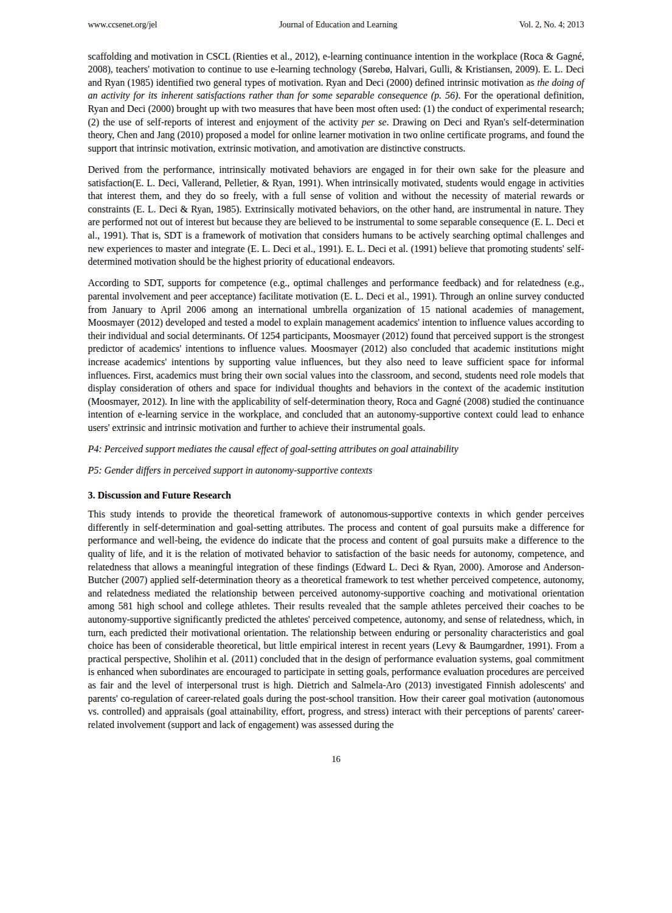www.ccsenet.org/jel Journal of Education and Learning Vol. 2, No. 4; 2013
scaffolding and motivation in CSCL (Rienties et al., 2012), e-learning continuance intention in the workplace (Roca & Gagné, 2008), teachers' motivation to continue to use e-learning technology (Sørebø, Halvari, Gulli, & Kristiansen, 2009). E. L. Deci and Ryan (1985) identified two general types of motivation. Ryan and Deci (2000) defined intrinsic motivation as the doing of an activity for its inherent satisfactions rather than for some separable consequence (p. 56). For the operational definition, Ryan and Deci (2000) brought up with two measures that have been most often used: (1) the conduct of experimental research; (2) the use of self-reports of interest and enjoyment of the activity per se. Drawing on Deci and Ryan's self-determination theory, Chen and Jang (2010) proposed a model for online learner motivation in two online certificate programs, and found the support that intrinsic motivation, extrinsic motivation, and amotivation are distinctive constructs.
Derived from the performance, intrinsically motivated behaviors are engaged in for their own sake for the pleasure and satisfaction(E. L. Deci, Vallerand, Pelletier, & Ryan, 1991). When intrinsically motivated, students would engage in activities that interest them, and they do so freely, with a full sense of volition and without the necessity of material rewards or constraints (E. L. Deci & Ryan, 1985). Extrinsically motivated behaviors, on the other hand, are instrumental in nature. They are performed not out of interest but because they are believed to be instrumental to some separable consequence (E. L. Deci et al., 1991). That is, SDT is a framework of motivation that considers humans to be actively searching optimal challenges and new experiences to master and integrate (E. L. Deci et al., 1991). E. L. Deci et al. (1991) believe that promoting students' self-determined motivation should be the highest priority of educational endeavors.
According to SDT, supports for competence (e.g., optimal challenges and performance feedback) and for relatedness (e.g., parental involvement and peer acceptance) facilitate motivation (E. L. Deci et al., 1991). Through an online survey conducted from January to April 2006 among an international umbrella organization of 15 national academies of management, Moosmayer (2012) developed and tested a model to explain management academics' intention to influence values according to their individual and social determinants. Of 1254 participants, Moosmayer (2012) found that perceived support is the strongest predictor of academics' intentions to influence values. Moosmayer (2012) also concluded that academic institutions might increase academics' intentions by supporting value influences, but they also need to leave sufficient space for informal influences. First, academics must bring their own social values into the classroom, and second, students need role models that display consideration of others and space for individual thoughts and behaviors in the context of the academic institution (Moosmayer, 2012). In line with the applicability of self-determination theory, Roca and Gagné (2008) studied the continuance intention of e-learning service in the workplace, and concluded that an autonomy-supportive context could lead to enhance users' extrinsic and intrinsic motivation and further to achieve their instrumental goals.
P4: Perceived support mediates the causal effect of goal-setting attributes on goal attainability
P5: Gender differs in perceived support in autonomy-supportive contexts
3. Discussion and Future Research
This study intends to provide the theoretical framework of autonomous-supportive contexts in which gender perceives differently in self-determination and goal-setting attributes. The process and content of goal pursuits make a difference for performance and well-being, the evidence do indicate that the process and content of goal pursuits make a difference to the quality of life, and it is the relation of motivated behavior to satisfaction of the basic needs for autonomy, competence, and relatedness that allows a meaningful integration of these findings (Edward L. Deci & Ryan, 2000). Amorose and Anderson-Butcher (2007) applied self-determination theory as a theoretical framework to test whether perceived competence, autonomy, and relatedness mediated the relationship between perceived autonomy-supportive coaching and motivational orientation among 581 high school and college athletes. Their results revealed that the sample athletes perceived their coaches to be autonomy-supportive significantly predicted the athletes' perceived competence, autonomy, and sense of relatedness, which, in turn, each predicted their motivational orientation. The relationship between enduring or personality characteristics and goal choice has been of considerable theoretical, but little empirical interest in recent years (Levy & Baumgardner, 1991). From a practical perspective, Sholihin et al. (2011) concluded that in the design of performance evaluation systems, goal commitment is enhanced when subordinates are encouraged to participate in setting goals, performance evaluation procedures are perceived as fair and the level of interpersonal trust is high. Dietrich and Salmela-Aro (2013) investigated Finnish adolescents' and parents' co-regulation of career-related goals during the post-school transition. How their career goal motivation (autonomous vs. controlled) and appraisals (goal attainability, effort, progress, and stress) interact with their perceptions of parents' career-related involvement (support and lack of engagement) was assessed during the
16